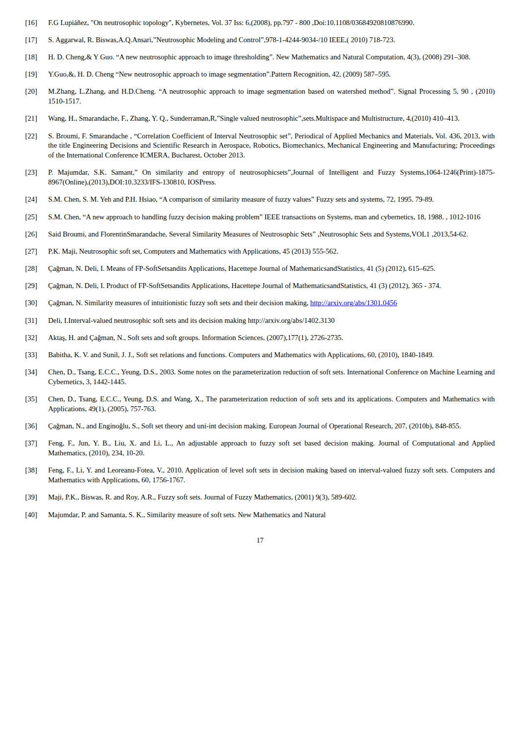F.G Lupiáñez, "On neutrosophic topology", Kybernetes, Vol. 37 Iss: 6,(2008), pp.797 - 800 ,Doi:10.1108/03684920810876990.
S. Aggarwal, R. Biswas,A.Q.Ansari,”Neutrosophic Modeling and Control”,978-1-4244-9034-/10 IEEE,( 2010) 718-723.
H. D. Cheng,& Y Guo. “A new neutrosophic approach to image thresholding”. New Mathematics and Natural Computation, 4(3), (2008) 291–308.
Y.Guo,&, H. D. Cheng “New neutrosophic approach to image segmentation”.Pattern Recognition, 42, (2009) 587–595.
M.Zhang, L.Zhang, and H.D.Cheng. “A neutrosophic approach to image segmentation based on watershed method”. Signal Processing 5, 90 , (2010) 1510-1517.
Wang, H., Smarandache, F., Zhang, Y. Q., Sunderraman,R,”Single valued neutrosophic”,sets.Multispace and Multistructure, 4,(2010) 410–413.
S. Broumi, F. Smarandache , “Correlation Coefficient of Interval Neutrosophic set”, Periodical of Applied Mechanics and Materials, Vol. 436, 2013, with the title Engineering Decisions and Scientific Research in Aerospace, Robotics, Biomechanics, Mechanical Engineering and Manufacturing; Proceedings of the International Conference ICMERA, Bucharest, October 2013.
P. Majumdar, S.K. Samant,” On similarity and entropy of neutrosophicsets”,Journal of Intelligent and Fuzzy Systems,1064-1246(Print)-1875-8967(Online),(2013),DOI:10.3233/IFS-130810, IOSPress.
S.M. Chen, S. M. Yeh and P.H. Hsiao, “A comparison of similarity measure of fuzzy values” Fuzzy sets and systems, 72, 1995. 79-89.
S.M. Chen, “A new approach to handling fuzzy decision making problem” IEEE transactions on Systems, man and cybernetics, 18, 1988. , 1012-1016
Said Broumi, and FlorentinSmarandache, Several Similarity Measures of Neutrosophic Sets” ,Neutrosophic Sets and Systems,VOL1 ,2013,54-62.
P.K. Maji, Neutrosophic soft set, Computers and Mathematics with Applications, 45 (2013) 555-562.
Çağman, N. Deli, I. Means of FP-SoftSetsandits Applications, Hacettepe Journal of MathematicsandStatistics, 41 (5) (2012), 615–625.
Çağman, N. Deli, I. Product of FP-SoftSetsandits Applications, Hacettepe Journal of MathematicsandStatistics, 41 (3) (2012), 365 - 374.
Çağman, N. Similarity measures of intuitionistic fuzzy soft sets and their decision making, http://arxiv.org/abs/1301.0456
Deli, I.Interval-valued neutrosophic soft sets and its decision making http://arxiv.org/abs/1402.3130
Aktaş, H. and Çağman, N., Soft sets and soft groups. Information Sciences, (2007),177(1), 2726-2735.
Babitha, K. V. and Sunil, J. J., Soft set relations and functions. Computers and Mathematics with Applications, 60, (2010), 1840-1849.
Chen, D., Tsang, E.C.C., Yeung, D.S., 2003. Some notes on the parameterization reduction of soft sets. International Conference on Machine Learning and Cybernetics, 3, 1442-1445.
Chen, D., Tsang, E.C.C., Yeung, D.S. and Wang, X., The parameterization reduction of soft sets and its applications. Computers and Mathematics with Applications, 49(1), (2005), 757-763.
Çağman, N., and Enginoğlu, S., Soft set theory and uni-int decision making. European Journal of Operational Research, 207, (2010b), 848-855.
Feng, F., Jun, Y. B., Liu, X. and Li, L., An adjustable approach to fuzzy soft set based decision making. Journal of Computational and Applied Mathematics, (2010), 234, 10-20.
Feng, F., Li, Y. and Leoreanu-Fotea, V., 2010. Application of level soft sets in decision making based on interval-valued fuzzy soft sets. Computers and Mathematics with Applications, 60, 1756-1767.
Maji, P.K., Biswas, R. and Roy, A.R., Fuzzy soft sets. Journal of Fuzzy Mathematics, (2001) 9(3), 589-602.
Majumdar, P. and Samanta, S. K., Similarity measure of soft sets. New Mathematics and Natural
17